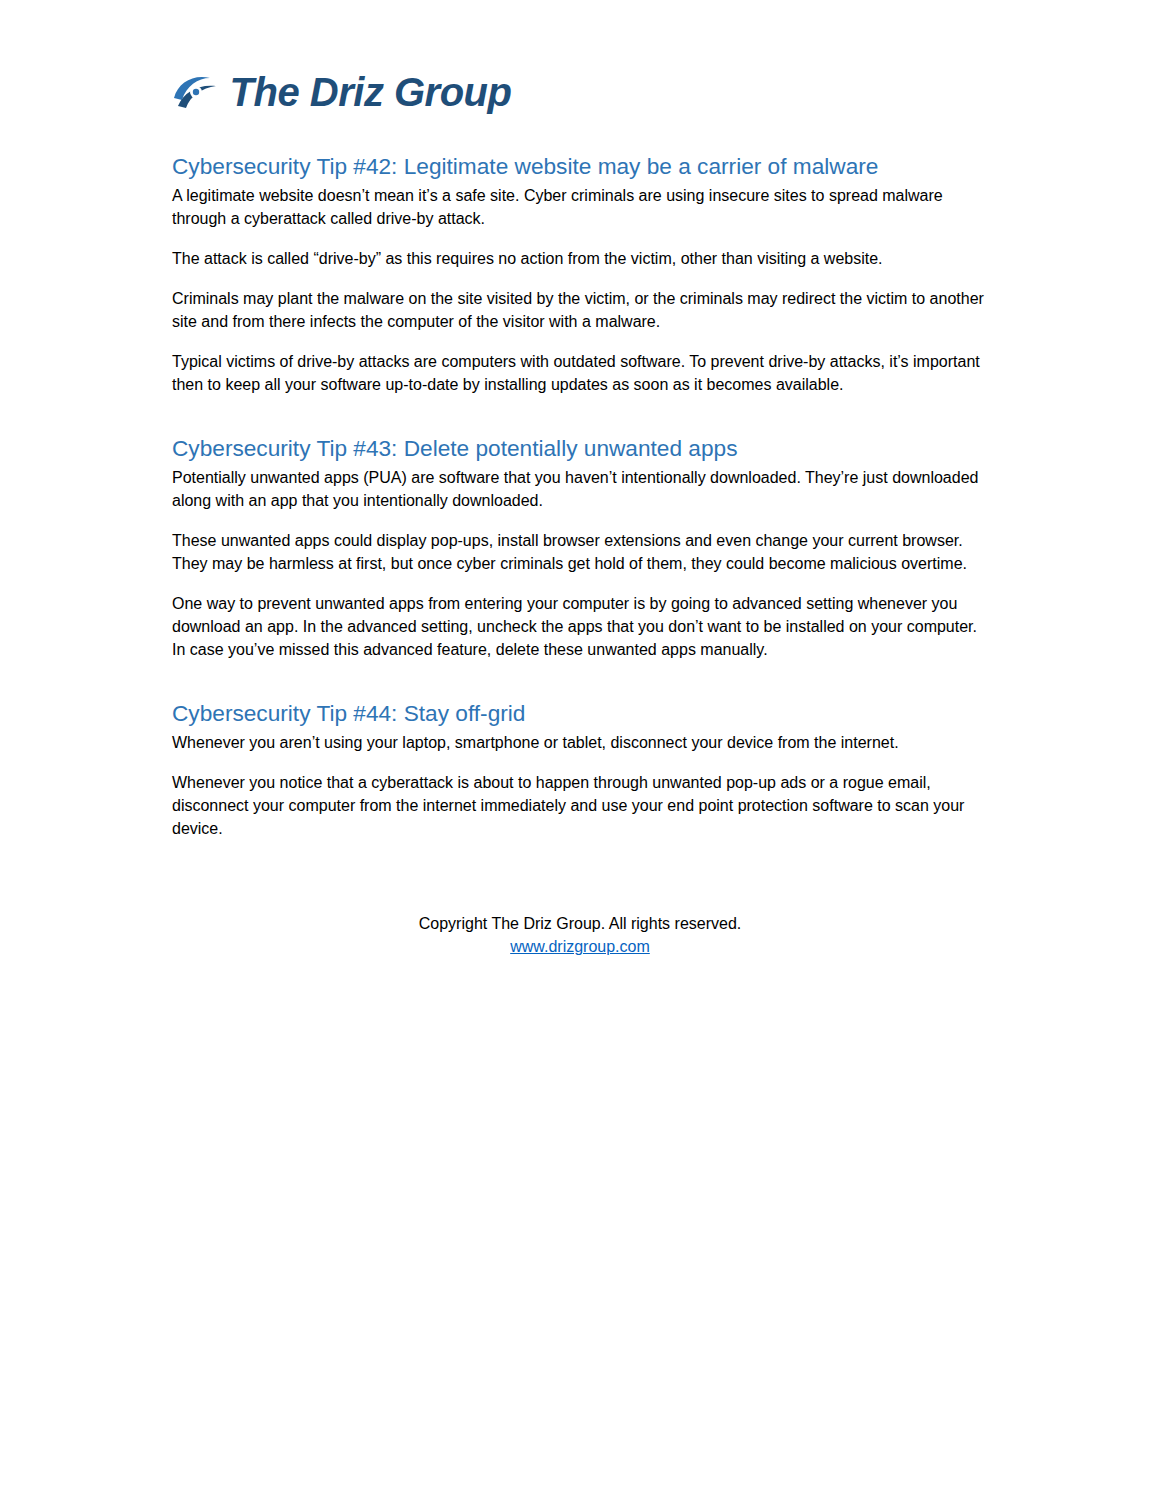The Driz Group
Cybersecurity Tip #42: Legitimate website may be a carrier of malware
A legitimate website doesn’t mean it’s a safe site. Cyber criminals are using insecure sites to spread malware through a cyberattack called drive-by attack.
The attack is called “drive-by” as this requires no action from the victim, other than visiting a website.
Criminals may plant the malware on the site visited by the victim, or the criminals may redirect the victim to another site and from there infects the computer of the visitor with a malware.
Typical victims of drive-by attacks are computers with outdated software. To prevent drive-by attacks, it’s important then to keep all your software up-to-date by installing updates as soon as it becomes available.
Cybersecurity Tip #43: Delete potentially unwanted apps
Potentially unwanted apps (PUA) are software that you haven’t intentionally downloaded. They’re just downloaded along with an app that you intentionally downloaded.
These unwanted apps could display pop-ups, install browser extensions and even change your current browser. They may be harmless at first, but once cyber criminals get hold of them, they could become malicious overtime.
One way to prevent unwanted apps from entering your computer is by going to advanced setting whenever you download an app. In the advanced setting, uncheck the apps that you don’t want to be installed on your computer. In case you’ve missed this advanced feature, delete these unwanted apps manually.
Cybersecurity Tip #44: Stay off-grid
Whenever you aren’t using your laptop, smartphone or tablet, disconnect your device from the internet.
Whenever you notice that a cyberattack is about to happen through unwanted pop-up ads or a rogue email, disconnect your computer from the internet immediately and use your end point protection software to scan your device.
Copyright The Driz Group. All rights reserved.
www.drizgroup.com